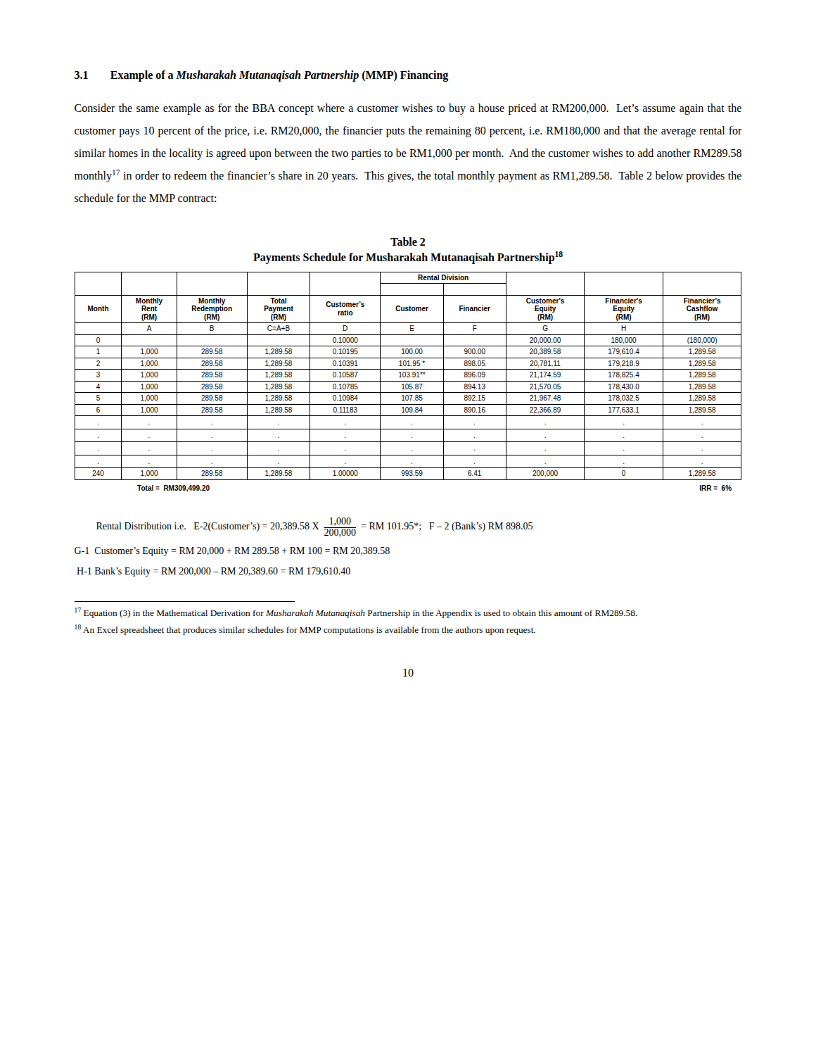3.1 Example of a Musharakah Mutanaqisah Partnership (MMP) Financing
Consider the same example as for the BBA concept where a customer wishes to buy a house priced at RM200,000. Let’s assume again that the customer pays 10 percent of the price, i.e. RM20,000, the financier puts the remaining 80 percent, i.e. RM180,000 and that the average rental for similar homes in the locality is agreed upon between the two parties to be RM1,000 per month. And the customer wishes to add another RM289.58 monthly17 in order to redeem the financier’s share in 20 years. This gives, the total monthly payment as RM1,289.58. Table 2 below provides the schedule for the MMP contract:
Table 2 Payments Schedule for Musharakah Mutanaqisah Partnership18
| | | | | | Rental Division | | | |
| --- | --- | --- | --- | --- | --- | --- | --- | --- |
| Month | Monthly Rent (RM) | Monthly Redemption (RM) | Total Payment (RM) | Customer’s ratio | Customer | Financier | Customer's Equity (RM) | Financier's Equity (RM) | Financier’s Cashflow (RM) |
| | A | B | C=A+B | D | E | F | G | H | |
| 0 | | | | 0.10000 | | | 20,000.00 | 180,000 | (180,000) |
| 1 | 1,000 | 289.58 | 1,289.58 | 0.10195 | 100.00 | 900.00 | 20,389.58 | 179,610.4 | 1,289.58 |
| 2 | 1,000 | 289.58 | 1,289.58 | 0.10391 | 101.95 * | 898.05 | 20,781.11 | 179,218.9 | 1,289.58 |
| 3 | 1,000 | 289.58 | 1,289.58 | 0.10587 | 103.91** | 896.09 | 21,174.59 | 178,825.4 | 1,289.58 |
| 4 | 1,000 | 289.58 | 1,289.58 | 0.10785 | 105.87 | 894.13 | 21,570.05 | 178,430.0 | 1,289.58 |
| 5 | 1,000 | 289.58 | 1,289.58 | 0.10984 | 107.85 | 892.15 | 21,967.48 | 178,032.5 | 1,289.58 |
| 6 | 1,000 | 289.58 | 1,289.58 | 0.11183 | 109.84 | 890.16 | 22,366.89 | 177,633.1 | 1,289.58 |
| . | . | . | . | . | . | . | . | . | . |
| . | . | . | . | . | . | . | . | . | . |
| . | . | . | . | . | . | . | . | . | . |
| . | . | . | . | . | . | . | . | . | . |
| 240 | 1,000 | 289.58 | 1,289.58 | 1.00000 | 993.59 | 6.41 | 200,000 | 0 | 1,289.58 |
Total = RM309,499.20 IRR = 6%
Rental Distribution i.e. E-2(Customer’s) = 20,389.58 X 1,000200,000 = RM 101.95*; F – 2 (Bank’s) RM 898.05
G-1 Customer’s Equity = RM 20,000 + RM 289.58 + RM 100 = RM 20,389.58
H-1 Bank’s Equity = RM 200,000 – RM 20,389.60 = RM 179,610.40
17 Equation (3) in the Mathematical Derivation for Musharakah Mutanaqisah Partnership in the Appendix is used to obtain this amount of RM289.58.
18 An Excel spreadsheet that produces similar schedules for MMP computations is available from the authors upon request.
10